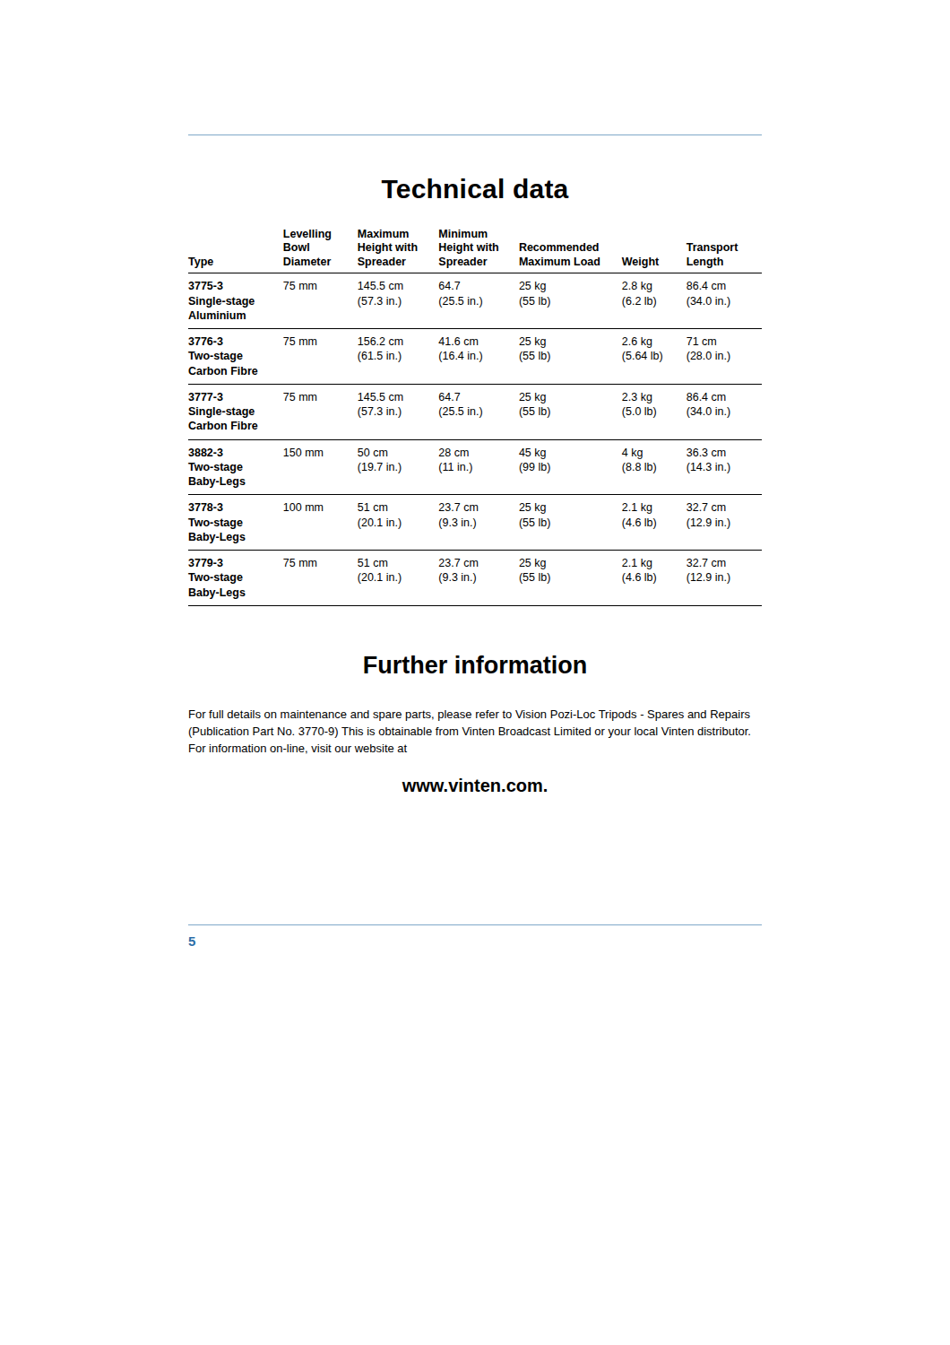Technical data
| Type | Levelling Bowl Diameter | Maximum Height with Spreader | Minimum Height with Spreader | Recommended Maximum Load | Weight | Transport Length |
| --- | --- | --- | --- | --- | --- | --- |
| 3775-3 Single-stage Aluminium | 75 mm | 145.5 cm (57.3 in.) | 64.7 (25.5 in.) | 25 kg (55 lb) | 2.8 kg (6.2 lb) | 86.4 cm (34.0 in.) |
| 3776-3 Two-stage Carbon Fibre | 75 mm | 156.2 cm (61.5 in.) | 41.6 cm (16.4 in.) | 25 kg (55 lb) | 2.6 kg (5.64 lb) | 71 cm (28.0 in.) |
| 3777-3 Single-stage Carbon Fibre | 75 mm | 145.5 cm (57.3 in.) | 64.7 (25.5 in.) | 25 kg (55 lb) | 2.3 kg (5.0 lb) | 86.4 cm (34.0 in.) |
| 3882-3 Two-stage Baby-Legs | 150 mm | 50 cm (19.7 in.) | 28 cm (11 in.) | 45 kg (99 lb) | 4 kg (8.8 lb) | 36.3 cm (14.3 in.) |
| 3778-3 Two-stage Baby-Legs | 100 mm | 51 cm (20.1 in.) | 23.7 cm (9.3 in.) | 25 kg (55 lb) | 2.1 kg (4.6 lb) | 32.7 cm (12.9 in.) |
| 3779-3 Two-stage Baby-Legs | 75 mm | 51 cm (20.1 in.) | 23.7 cm (9.3 in.) | 25 kg (55 lb) | 2.1 kg (4.6 lb) | 32.7 cm (12.9 in.) |
Further information
For full details on maintenance and spare parts, please refer to Vision Pozi-Loc Tripods - Spares and Repairs (Publication Part No. 3770-9) This is obtainable from Vinten Broadcast Limited or your local Vinten distributor. For information on-line, visit our website at
www.vinten.com.
5